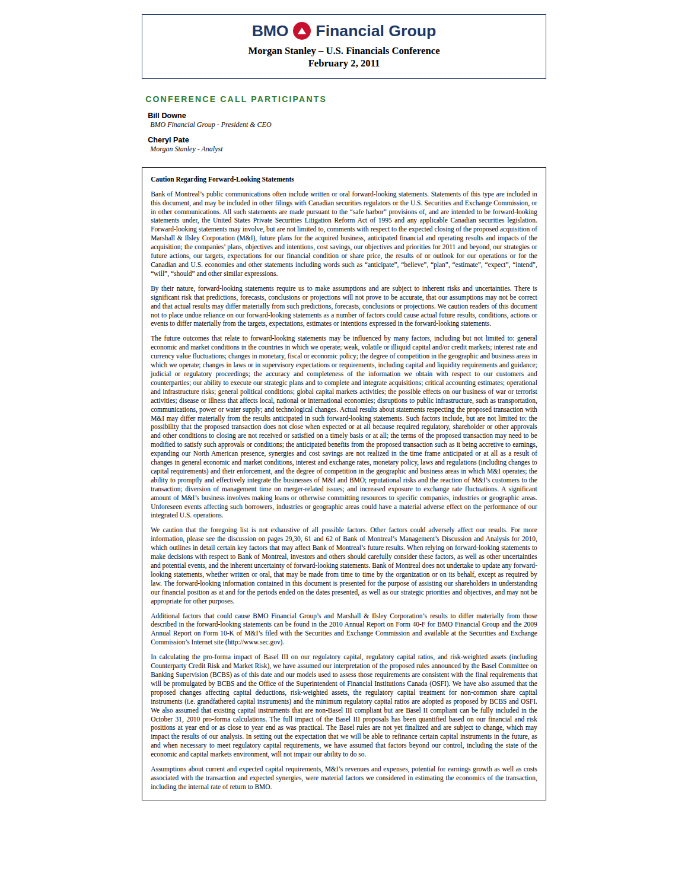BMO Financial Group
Morgan Stanley – U.S. Financials Conference
February 2, 2011
CONFERENCE CALL PARTICIPANTS
Bill Downe
BMO Financial Group - President & CEO
Cheryl Pate
Morgan Stanley - Analyst
Caution Regarding Forward-Looking Statements
Bank of Montreal’s public communications often include written or oral forward-looking statements. Statements of this type are included in this document, and may be included in other filings with Canadian securities regulators or the U.S. Securities and Exchange Commission, or in other communications. All such statements are made pursuant to the “safe harbor” provisions of, and are intended to be forward-looking statements under, the United States Private Securities Litigation Reform Act of 1995 and any applicable Canadian securities legislation. Forward-looking statements may involve, but are not limited to, comments with respect to the expected closing of the proposed acquisition of Marshall & Ilsley Corporation (M&I), future plans for the acquired business, anticipated financial and operating results and impacts of the acquisition; the companies’ plans, objectives and intentions, cost savings, our objectives and priorities for 2011 and beyond, our strategies or future actions, our targets, expectations for our financial condition or share price, the results of or outlook for our operations or for the Canadian and U.S. economies and other statements including words such as “anticipate”, “believe”, “plan”, “estimate”, “expect”, “intend”, “will”, “should” and other similar expressions.
By their nature, forward-looking statements require us to make assumptions and are subject to inherent risks and uncertainties. There is significant risk that predictions, forecasts, conclusions or projections will not prove to be accurate, that our assumptions may not be correct and that actual results may differ materially from such predictions, forecasts, conclusions or projections. We caution readers of this document not to place undue reliance on our forward-looking statements as a number of factors could cause actual future results, conditions, actions or events to differ materially from the targets, expectations, estimates or intentions expressed in the forward-looking statements.
The future outcomes that relate to forward-looking statements may be influenced by many factors, including but not limited to: general economic and market conditions in the countries in which we operate; weak, volatile or illiquid capital and/or credit markets; interest rate and currency value fluctuations; changes in monetary, fiscal or economic policy; the degree of competition in the geographic and business areas in which we operate; changes in laws or in supervisory expectations or requirements, including capital and liquidity requirements and guidance; judicial or regulatory proceedings; the accuracy and completeness of the information we obtain with respect to our customers and counterparties; our ability to execute our strategic plans and to complete and integrate acquisitions; critical accounting estimates; operational and infrastructure risks; general political conditions; global capital markets activities; the possible effects on our business of war or terrorist activities; disease or illness that affects local, national or international economies; disruptions to public infrastructure, such as transportation, communications, power or water supply; and technological changes. Actual results about statements respecting the proposed transaction with M&I may differ materially from the results anticipated in such forward-looking statements. Such factors include, but are not limited to: the possibility that the proposed transaction does not close when expected or at all because required regulatory, shareholder or other approvals and other conditions to closing are not received or satisfied on a timely basis or at all; the terms of the proposed transaction may need to be modified to satisfy such approvals or conditions; the anticipated benefits from the proposed transaction such as it being accretive to earnings, expanding our North American presence, synergies and cost savings are not realized in the time frame anticipated or at all as a result of changes in general economic and market conditions, interest and exchange rates, monetary policy, laws and regulations (including changes to capital requirements) and their enforcement, and the degree of competition in the geographic and business areas in which M&I operates; the ability to promptly and effectively integrate the businesses of M&I and BMO; reputational risks and the reaction of M&I’s customers to the transaction; diversion of management time on merger-related issues; and increased exposure to exchange rate fluctuations. A significant amount of M&I’s business involves making loans or otherwise committing resources to specific companies, industries or geographic areas. Unforeseen events affecting such borrowers, industries or geographic areas could have a material adverse effect on the performance of our integrated U.S. operations.
We caution that the foregoing list is not exhaustive of all possible factors. Other factors could adversely affect our results. For more information, please see the discussion on pages 29,30, 61 and 62 of Bank of Montreal’s Management’s Discussion and Analysis for 2010, which outlines in detail certain key factors that may affect Bank of Montreal’s future results. When relying on forward-looking statements to make decisions with respect to Bank of Montreal, investors and others should carefully consider these factors, as well as other uncertainties and potential events, and the inherent uncertainty of forward-looking statements. Bank of Montreal does not undertake to update any forward-looking statements, whether written or oral, that may be made from time to time by the organization or on its behalf, except as required by law. The forward-looking information contained in this document is presented for the purpose of assisting our shareholders in understanding our financial position as at and for the periods ended on the dates presented, as well as our strategic priorities and objectives, and may not be appropriate for other purposes.
Additional factors that could cause BMO Financial Group’s and Marshall & Ilsley Corporation’s results to differ materially from those described in the forward-looking statements can be found in the 2010 Annual Report on Form 40-F for BMO Financial Group and the 2009 Annual Report on Form 10-K of M&I’s filed with the Securities and Exchange Commission and available at the Securities and Exchange Commission’s Internet site (http://www.sec.gov).
In calculating the pro-forma impact of Basel III on our regulatory capital, regulatory capital ratios, and risk-weighted assets (including Counterparty Credit Risk and Market Risk), we have assumed our interpretation of the proposed rules announced by the Basel Committee on Banking Supervision (BCBS) as of this date and our models used to assess those requirements are consistent with the final requirements that will be promulgated by BCBS and the Office of the Superintendent of Financial Institutions Canada (OSFI). We have also assumed that the proposed changes affecting capital deductions, risk-weighted assets, the regulatory capital treatment for non-common share capital instruments (i.e. grandfathered capital instruments) and the minimum regulatory capital ratios are adopted as proposed by BCBS and OSFI. We also assumed that existing capital instruments that are non-Basel III compliant but are Basel II compliant can be fully included in the October 31, 2010 pro-forma calculations. The full impact of the Basel III proposals has been quantified based on our financial and risk positions at year end or as close to year end as was practical. The Basel rules are not yet finalized and are subject to change, which may impact the results of our analysis. In setting out the expectation that we will be able to refinance certain capital instruments in the future, as and when necessary to meet regulatory capital requirements, we have assumed that factors beyond our control, including the state of the economic and capital markets environment, will not impair our ability to do so.
Assumptions about current and expected capital requirements, M&I’s revenues and expenses, potential for earnings growth as well as costs associated with the transaction and expected synergies, were material factors we considered in estimating the economics of the transaction, including the internal rate of return to BMO.